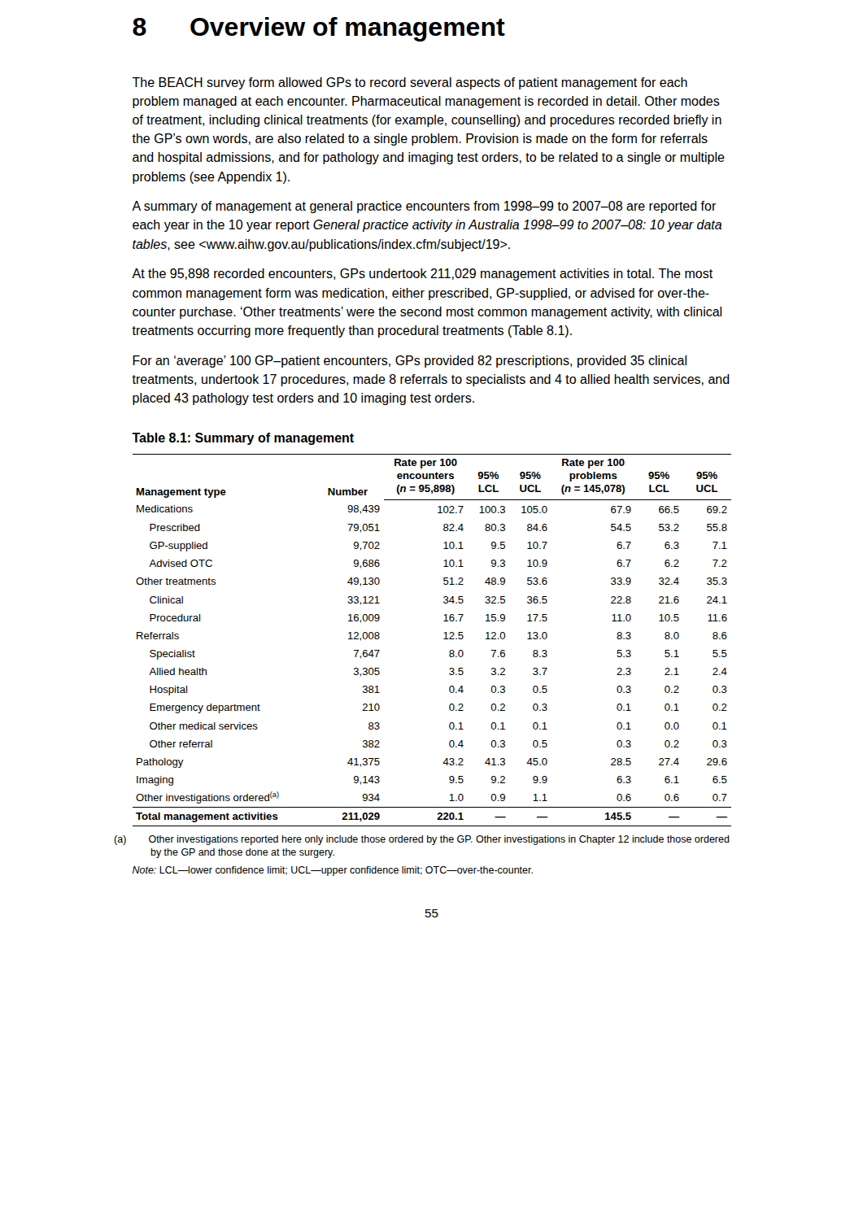8 Overview of management
The BEACH survey form allowed GPs to record several aspects of patient management for each problem managed at each encounter. Pharmaceutical management is recorded in detail. Other modes of treatment, including clinical treatments (for example, counselling) and procedures recorded briefly in the GP’s own words, are also related to a single problem. Provision is made on the form for referrals and hospital admissions, and for pathology and imaging test orders, to be related to a single or multiple problems (see Appendix 1).
A summary of management at general practice encounters from 1998–99 to 2007–08 are reported for each year in the 10 year report General practice activity in Australia 1998–99 to 2007–08: 10 year data tables, see <www.aihw.gov.au/publications/index.cfm/subject/19>.
At the 95,898 recorded encounters, GPs undertook 211,029 management activities in total. The most common management form was medication, either prescribed, GP-supplied, or advised for over-the-counter purchase. ‘Other treatments’ were the second most common management activity, with clinical treatments occurring more frequently than procedural treatments (Table 8.1).
For an ‘average’ 100 GP–patient encounters, GPs provided 82 prescriptions, provided 35 clinical treatments, undertook 17 procedures, made 8 referrals to specialists and 4 to allied health services, and placed 43 pathology test orders and 10 imaging test orders.
Table 8.1: Summary of management
| Management type | Number | Rate per 100 encounters ( n = 95,898) | 95% LCL | 95% UCL | Rate per 100 problems ( n = 145,078) | 95% LCL | 95% UCL |
| --- | --- | --- | --- | --- | --- | --- | --- |
| Medications | 98,439 | 102.7 | 100.3 | 105.0 | 67.9 | 66.5 | 69.2 |
| Prescribed | 79,051 | 82.4 | 80.3 | 84.6 | 54.5 | 53.2 | 55.8 |
| GP-supplied | 9,702 | 10.1 | 9.5 | 10.7 | 6.7 | 6.3 | 7.1 |
| Advised OTC | 9,686 | 10.1 | 9.3 | 10.9 | 6.7 | 6.2 | 7.2 |
| Other treatments | 49,130 | 51.2 | 48.9 | 53.6 | 33.9 | 32.4 | 35.3 |
| Clinical | 33,121 | 34.5 | 32.5 | 36.5 | 22.8 | 21.6 | 24.1 |
| Procedural | 16,009 | 16.7 | 15.9 | 17.5 | 11.0 | 10.5 | 11.6 |
| Referrals | 12,008 | 12.5 | 12.0 | 13.0 | 8.3 | 8.0 | 8.6 |
| Specialist | 7,647 | 8.0 | 7.6 | 8.3 | 5.3 | 5.1 | 5.5 |
| Allied health | 3,305 | 3.5 | 3.2 | 3.7 | 2.3 | 2.1 | 2.4 |
| Hospital | 381 | 0.4 | 0.3 | 0.5 | 0.3 | 0.2 | 0.3 |
| Emergency department | 210 | 0.2 | 0.2 | 0.3 | 0.1 | 0.1 | 0.2 |
| Other medical services | 83 | 0.1 | 0.1 | 0.1 | 0.1 | 0.0 | 0.1 |
| Other referral | 382 | 0.4 | 0.3 | 0.5 | 0.3 | 0.2 | 0.3 |
| Pathology | 41,375 | 43.2 | 41.3 | 45.0 | 28.5 | 27.4 | 29.6 |
| Imaging | 9,143 | 9.5 | 9.2 | 9.9 | 6.3 | 6.1 | 6.5 |
| Other investigations ordered (a) | 934 | 1.0 | 0.9 | 1.1 | 0.6 | 0.6 | 0.7 |
| Total management activities | 211,029 | 220.1 | — | — | 145.5 | — | — |
(a) Other investigations reported here only include those ordered by the GP. Other investigations in Chapter 12 include those ordered by the GP and those done at the surgery.
Note: LCL—lower confidence limit; UCL—upper confidence limit; OTC—over-the-counter.
55